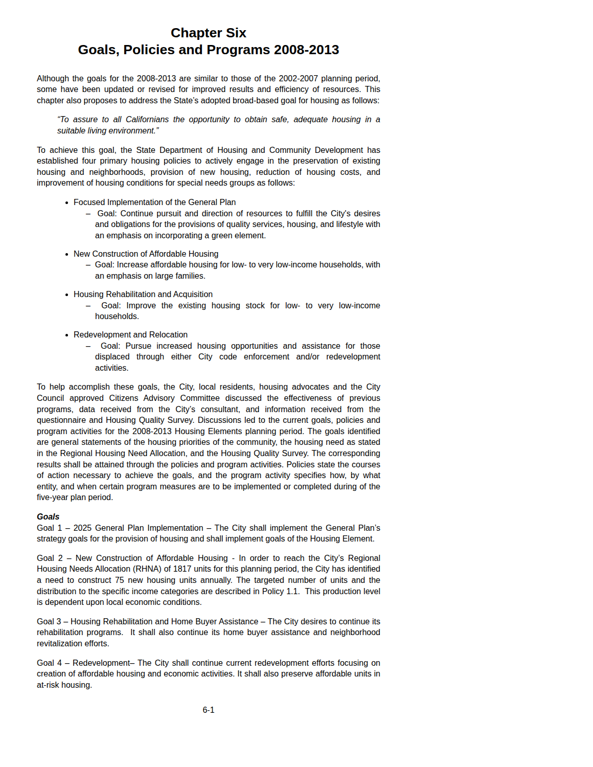Chapter SixGoals, Policies and Programs 2008-2013
Although the goals for the 2008-2013 are similar to those of the 2002-2007 planning period, some have been updated or revised for improved results and efficiency of resources. This chapter also proposes to address the State’s adopted broad-based goal for housing as follows:
“To assure to all Californians the opportunity to obtain safe, adequate housing in a suitable living environment.”
To achieve this goal, the State Department of Housing and Community Development has established four primary housing policies to actively engage in the preservation of existing housing and neighborhoods, provision of new housing, reduction of housing costs, and improvement of housing conditions for special needs groups as follows:
Focused Implementation of the General Plan
Goal: Continue pursuit and direction of resources to fulfill the City's desires and obligations for the provisions of quality services, housing, and lifestyle with an emphasis on incorporating a green element.
New Construction of Affordable Housing
Goal: Increase affordable housing for low- to very low-income households, with an emphasis on large families.
Housing Rehabilitation and Acquisition
Goal: Improve the existing housing stock for low- to very low-income households.
Redevelopment and Relocation
Goal: Pursue increased housing opportunities and assistance for those displaced through either City code enforcement and/or redevelopment activities.
To help accomplish these goals, the City, local residents, housing advocates and the City Council approved Citizens Advisory Committee discussed the effectiveness of previous programs, data received from the City’s consultant, and information received from the questionnaire and Housing Quality Survey. Discussions led to the current goals, policies and program activities for the 2008-2013 Housing Elements planning period. The goals identified are general statements of the housing priorities of the community, the housing need as stated in the Regional Housing Need Allocation, and the Housing Quality Survey. The corresponding results shall be attained through the policies and program activities. Policies state the courses of action necessary to achieve the goals, and the program activity specifies how, by what entity, and when certain program measures are to be implemented or completed during of the five-year plan period.
Goals
Goal 1 – 2025 General Plan Implementation – The City shall implement the General Plan’s strategy goals for the provision of housing and shall implement goals of the Housing Element.
Goal 2 – New Construction of Affordable Housing - In order to reach the City’s Regional Housing Needs Allocation (RHNA) of 1817 units for this planning period, the City has identified a need to construct 75 new housing units annually. The targeted number of units and the distribution to the specific income categories are described in Policy 1.1. This production level is dependent upon local economic conditions.
Goal 3 – Housing Rehabilitation and Home Buyer Assistance – The City desires to continue its rehabilitation programs. It shall also continue its home buyer assistance and neighborhood revitalization efforts.
Goal 4 – Redevelopment– The City shall continue current redevelopment efforts focusing on creation of affordable housing and economic activities. It shall also preserve affordable units in at-risk housing.
6-1